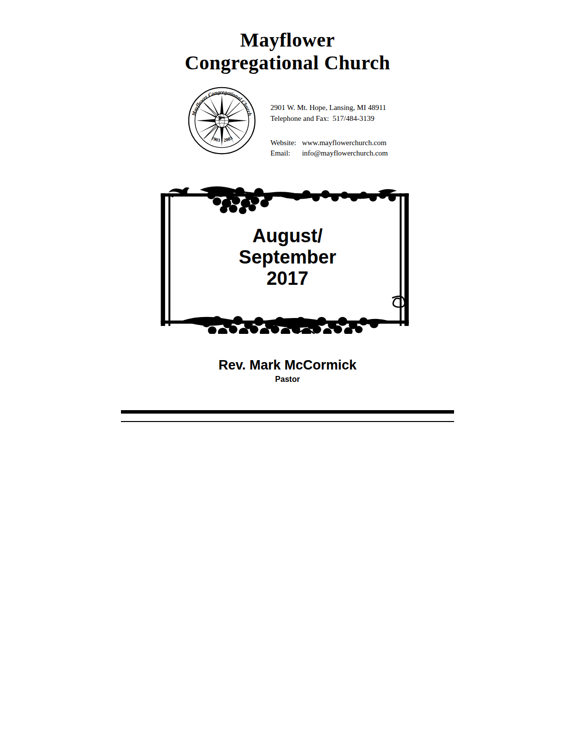Mayflower
Congregational Church
Mayflower Congregational Church 1903 - 2003
2901 W. Mt. Hope, Lansing, MI 48911
Telephone and Fax: 517/484-3139
| Website: | www.mayflowerchurch.com |
| Email: | info@mayflowerchurch.com |
August/
September
2017
Rev. Mark McCormick
Pastor